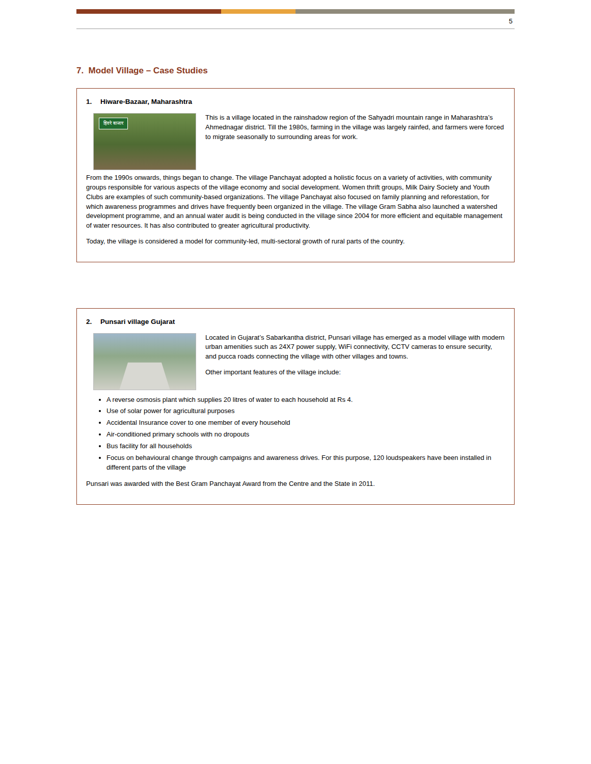5
7. Model Village – Case Studies
1. Hiware-Bazaar, Maharashtra
हिवरे बाजार
This is a village located in the rainshadow region of the Sahyadri mountain range in Maharashtra’s Ahmednagar district. Till the 1980s, farming in the village was largely rainfed, and farmers were forced to migrate seasonally to surrounding areas for work.
From the 1990s onwards, things began to change. The village Panchayat adopted a holistic focus on a variety of activities, with community groups responsible for various aspects of the village economy and social development. Women thrift groups, Milk Dairy Society and Youth Clubs are examples of such community-based organizations. The village Panchayat also focused on family planning and reforestation, for which awareness programmes and drives have frequently been organized in the village. The village Gram Sabha also launched a watershed development programme, and an annual water audit is being conducted in the village since 2004 for more efficient and equitable management of water resources. It has also contributed to greater agricultural productivity.
Today, the village is considered a model for community-led, multi-sectoral growth of rural parts of the country.
2. Punsari village Gujarat
Located in Gujarat’s Sabarkantha district, Punsari village has emerged as a model village with modern urban amenities such as 24X7 power supply, WiFi connectivity, CCTV cameras to ensure security, and pucca roads connecting the village with other villages and towns.
Other important features of the village include:
A reverse osmosis plant which supplies 20 litres of water to each household at Rs 4.
Use of solar power for agricultural purposes
Accidental Insurance cover to one member of every household
Air-conditioned primary schools with no dropouts
Bus facility for all households
Focus on behavioural change through campaigns and awareness drives. For this purpose, 120 loudspeakers have been installed in different parts of the village
Punsari was awarded with the Best Gram Panchayat Award from the Centre and the State in 2011.